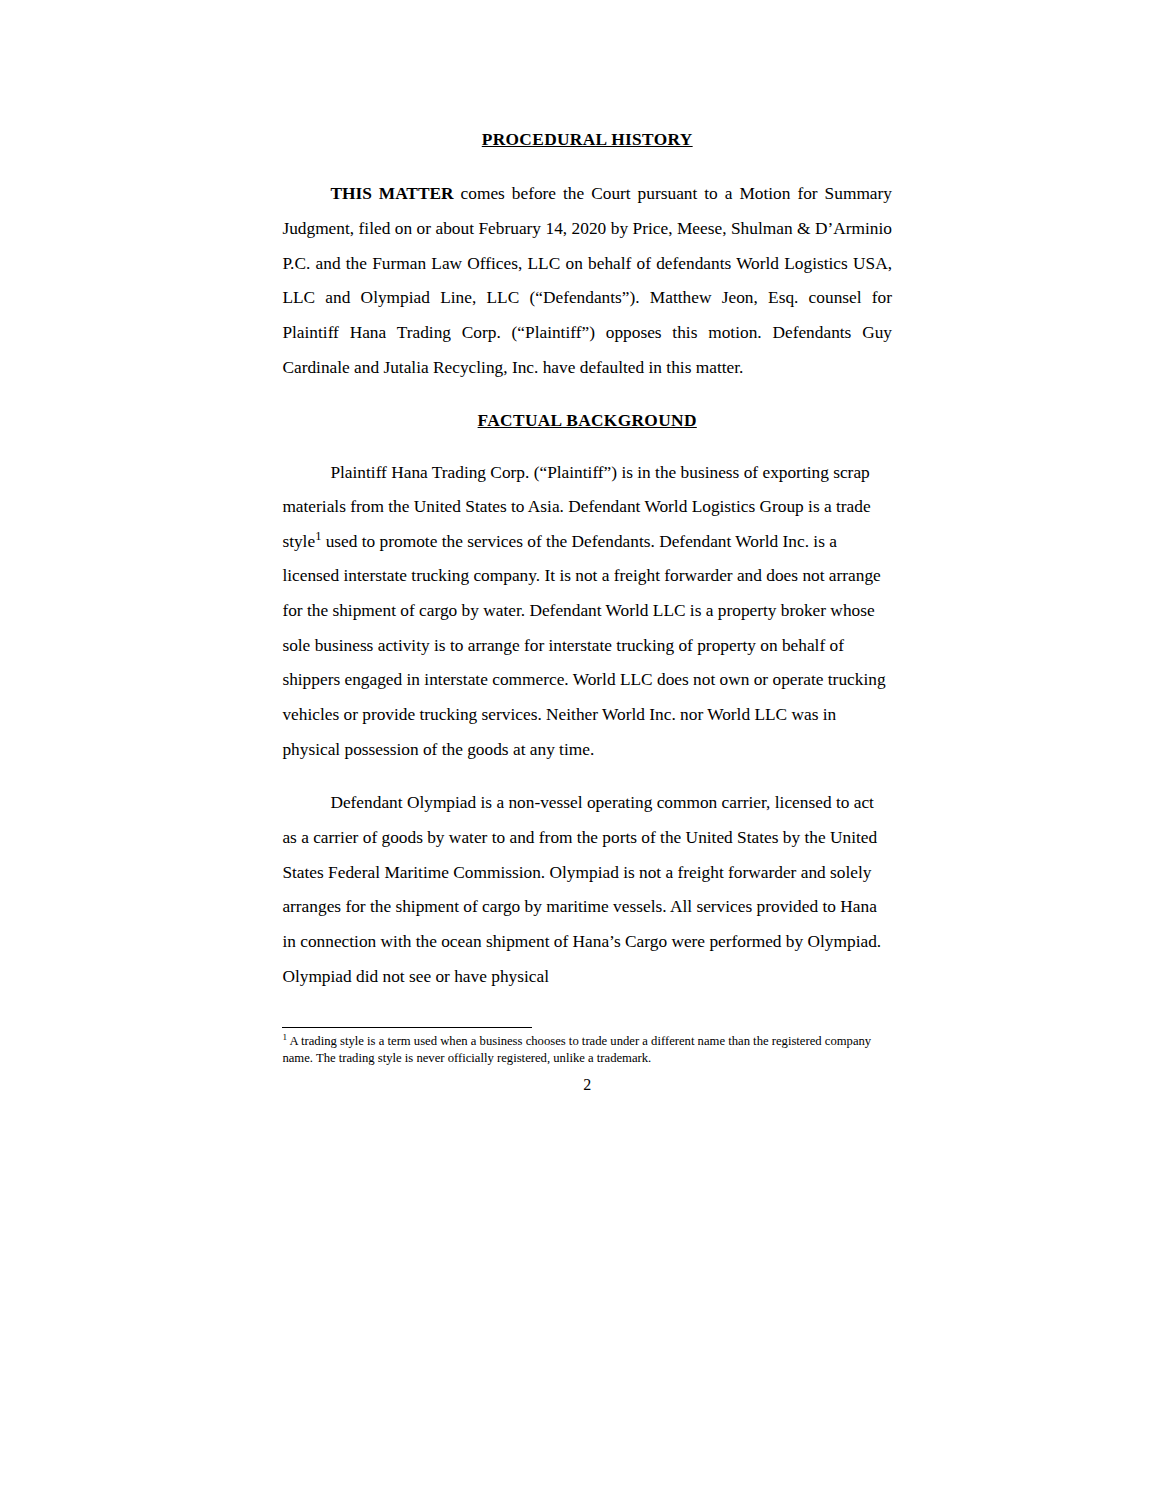PROCEDURAL HISTORY
THIS MATTER comes before the Court pursuant to a Motion for Summary Judgment, filed on or about February 14, 2020 by Price, Meese, Shulman & D’Arminio P.C. and the Furman Law Offices, LLC on behalf of defendants World Logistics USA, LLC and Olympiad Line, LLC (“Defendants”). Matthew Jeon, Esq. counsel for Plaintiff Hana Trading Corp. (“Plaintiff”) opposes this motion. Defendants Guy Cardinale and Jutalia Recycling, Inc. have defaulted in this matter.
FACTUAL BACKGROUND
Plaintiff Hana Trading Corp. (“Plaintiff”) is in the business of exporting scrap materials from the United States to Asia. Defendant World Logistics Group is a trade style1 used to promote the services of the Defendants. Defendant World Inc. is a licensed interstate trucking company. It is not a freight forwarder and does not arrange for the shipment of cargo by water. Defendant World LLC is a property broker whose sole business activity is to arrange for interstate trucking of property on behalf of shippers engaged in interstate commerce. World LLC does not own or operate trucking vehicles or provide trucking services. Neither World Inc. nor World LLC was in physical possession of the goods at any time.
Defendant Olympiad is a non-vessel operating common carrier, licensed to act as a carrier of goods by water to and from the ports of the United States by the United States Federal Maritime Commission. Olympiad is not a freight forwarder and solely arranges for the shipment of cargo by maritime vessels. All services provided to Hana in connection with the ocean shipment of Hana’s Cargo were performed by Olympiad. Olympiad did not see or have physical
1 A trading style is a term used when a business chooses to trade under a different name than the registered company name. The trading style is never officially registered, unlike a trademark.
2